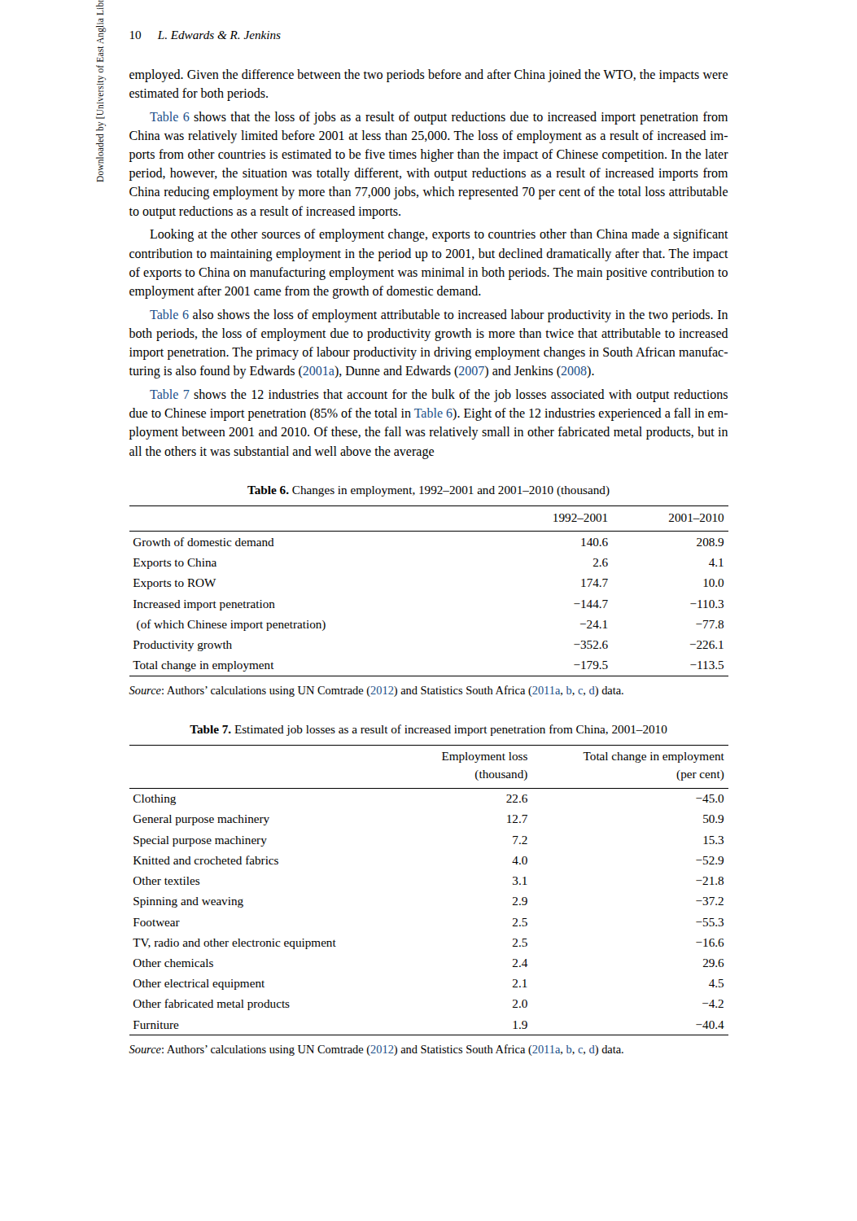Downloaded by [University of East Anglia Library] at 04:29 17 April 2015
10 L. Edwards & R. Jenkins
employed. Given the difference between the two periods before and after China joined the WTO, the impacts were estimated for both periods.
Table 6 shows that the loss of jobs as a result of output reductions due to increased import penetration from China was relatively limited before 2001 at less than 25,000. The loss of employment as a result of increased imports from other countries is estimated to be five times higher than the impact of Chinese competition. In the later period, however, the situation was totally different, with output reductions as a result of increased imports from China reducing employment by more than 77,000 jobs, which represented 70 per cent of the total loss attributable to output reductions as a result of increased imports.
Looking at the other sources of employment change, exports to countries other than China made a significant contribution to maintaining employment in the period up to 2001, but declined dramatically after that. The impact of exports to China on manufacturing employment was minimal in both periods. The main positive contribution to employment after 2001 came from the growth of domestic demand.
Table 6 also shows the loss of employment attributable to increased labour productivity in the two periods. In both periods, the loss of employment due to productivity growth is more than twice that attributable to increased import penetration. The primacy of labour productivity in driving employment changes in South African manufacturing is also found by Edwards (2001a), Dunne and Edwards (2007) and Jenkins (2008).
Table 7 shows the 12 industries that account for the bulk of the job losses associated with output reductions due to Chinese import penetration (85% of the total in Table 6). Eight of the 12 industries experienced a fall in employment between 2001 and 2010. Of these, the fall was relatively small in other fabricated metal products, but in all the others it was substantial and well above the average
Table 6. Changes in employment, 1992–2001 and 2001–2010 (thousand)
| | 1992–2001 | 2001–2010 |
| --- | --- | --- |
| Growth of domestic demand | 140.6 | 208.9 |
| Exports to China | 2.6 | 4.1 |
| Exports to ROW | 174.7 | 10.0 |
| Increased import penetration | −144.7 | −110.3 |
| (of which Chinese import penetration) | −24.1 | −77.8 |
| Productivity growth | −352.6 | −226.1 |
| Total change in employment | −179.5 | −113.5 |
Source: Authors’ calculations using UN Comtrade (2012) and Statistics South Africa (2011a, b, c, d) data.
Table 7. Estimated job losses as a result of increased import penetration from China, 2001–2010
| | Employment loss (thousand) | Total change in employment (per cent) |
| --- | --- | --- |
| Clothing | 22.6 | −45.0 |
| General purpose machinery | 12.7 | 50.9 |
| Special purpose machinery | 7.2 | 15.3 |
| Knitted and crocheted fabrics | 4.0 | −52.9 |
| Other textiles | 3.1 | −21.8 |
| Spinning and weaving | 2.9 | −37.2 |
| Footwear | 2.5 | −55.3 |
| TV, radio and other electronic equipment | 2.5 | −16.6 |
| Other chemicals | 2.4 | 29.6 |
| Other electrical equipment | 2.1 | 4.5 |
| Other fabricated metal products | 2.0 | −4.2 |
| Furniture | 1.9 | −40.4 |
Source: Authors’ calculations using UN Comtrade (2012) and Statistics South Africa (2011a, b, c, d) data.